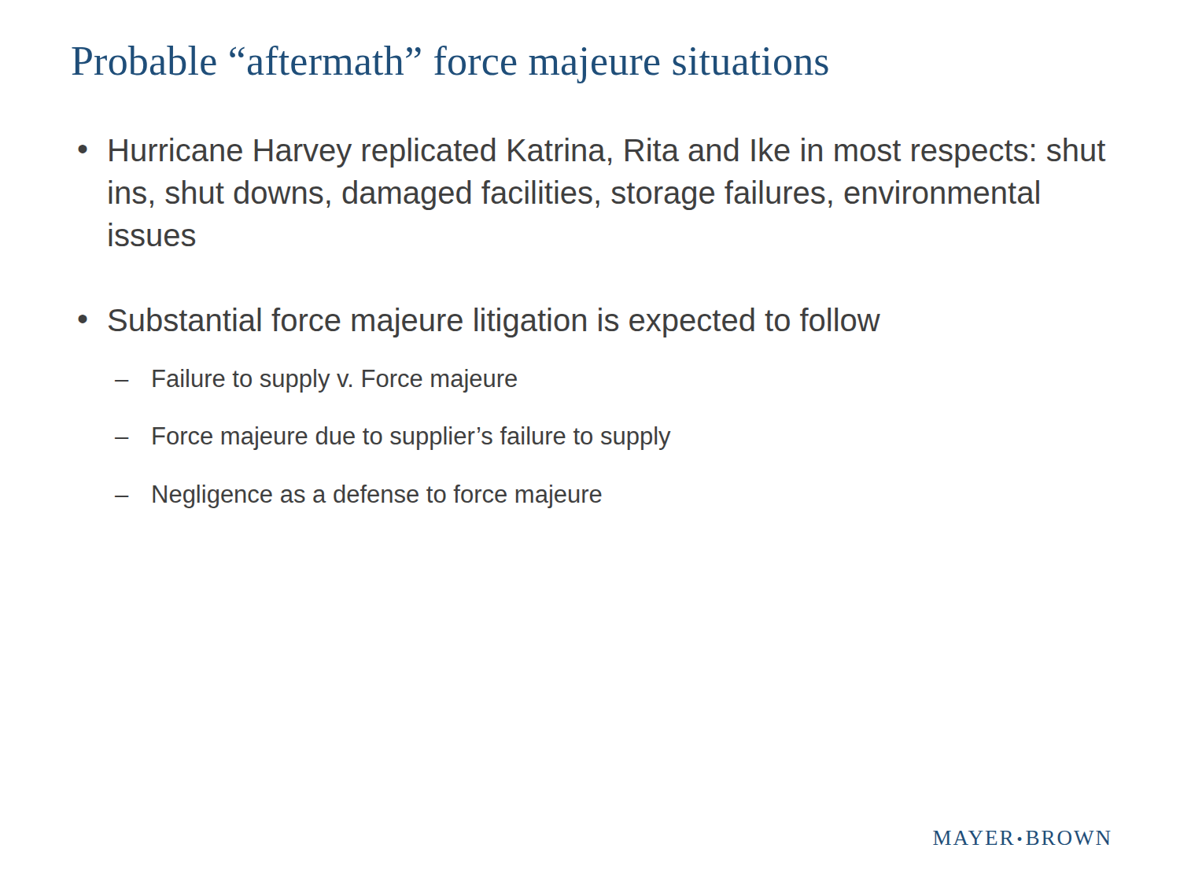Probable “aftermath” force majeure situations
Hurricane Harvey replicated Katrina, Rita and Ike in most respects: shut ins, shut downs, damaged facilities, storage failures, environmental issues
Substantial force majeure litigation is expected to follow
Failure to supply v. Force majeure
Force majeure due to supplier’s failure to supply
Negligence as a defense to force majeure
MAYER•BROWN